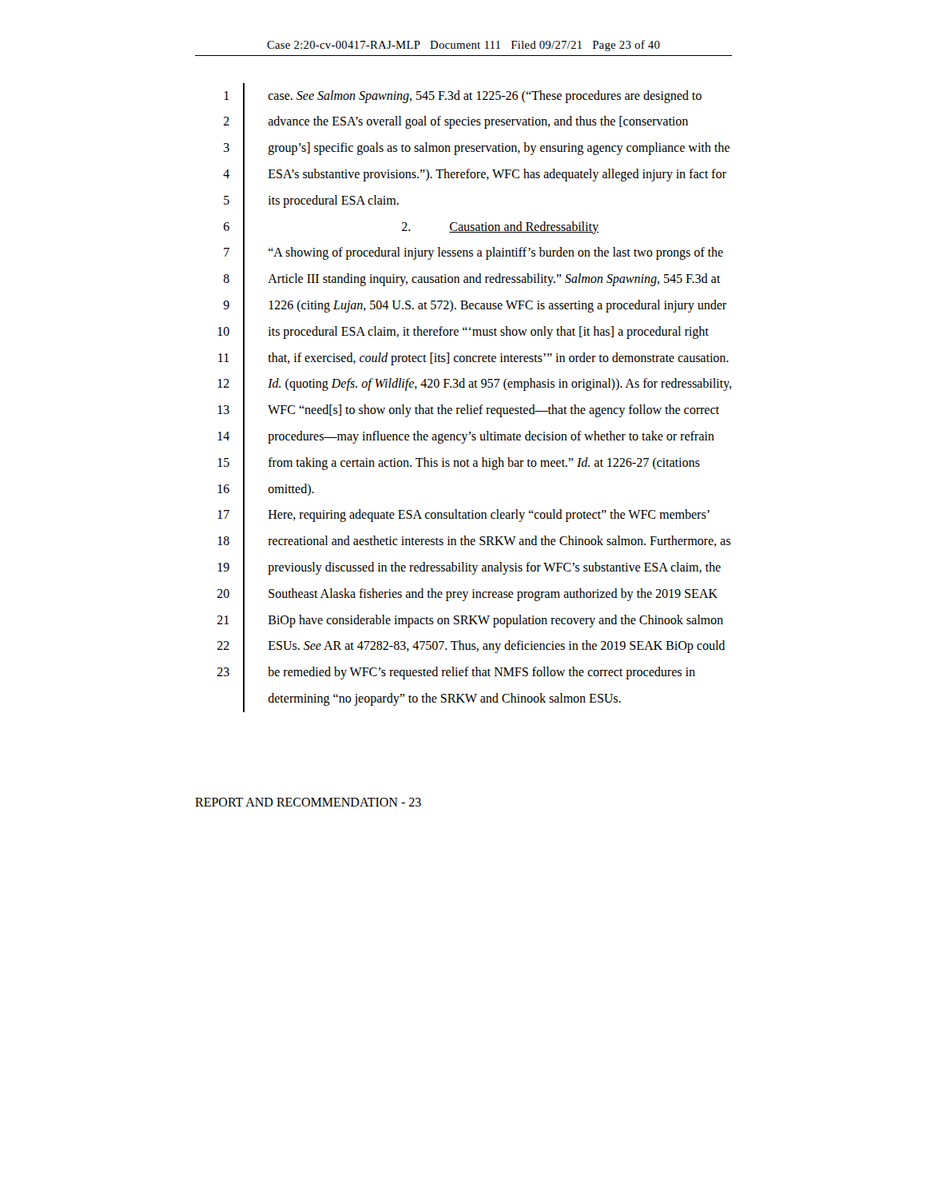Case 2:20-cv-00417-RAJ-MLP Document 111 Filed 09/27/21 Page 23 of 40
1
2
3
4
5
6
7
8
9
10
11
12
13
14
15
16
17
18
19
20
21
22
23
case. See Salmon Spawning, 545 F.3d at 1225-26 (“These procedures are designed to advance the ESA’s overall goal of species preservation, and thus the [conservation group’s] specific goals as to salmon preservation, by ensuring agency compliance with the ESA’s substantive provisions.”). Therefore, WFC has adequately alleged injury in fact for its procedural ESA claim.
2. Causation and Redressability
“A showing of procedural injury lessens a plaintiff’s burden on the last two prongs of the Article III standing inquiry, causation and redressability.” Salmon Spawning, 545 F.3d at 1226 (citing Lujan, 504 U.S. at 572). Because WFC is asserting a procedural injury under its procedural ESA claim, it therefore “‘must show only that [it has] a procedural right that, if exercised, could protect [its] concrete interests’” in order to demonstrate causation. Id. (quoting Defs. of Wildlife, 420 F.3d at 957 (emphasis in original)). As for redressability, WFC “need[s] to show only that the relief requested—that the agency follow the correct procedures—may influence the agency’s ultimate decision of whether to take or refrain from taking a certain action. This is not a high bar to meet.” Id. at 1226-27 (citations omitted).
Here, requiring adequate ESA consultation clearly “could protect” the WFC members’ recreational and aesthetic interests in the SRKW and the Chinook salmon. Furthermore, as previously discussed in the redressability analysis for WFC’s substantive ESA claim, the Southeast Alaska fisheries and the prey increase program authorized by the 2019 SEAK BiOp have considerable impacts on SRKW population recovery and the Chinook salmon ESUs. See AR at 47282-83, 47507. Thus, any deficiencies in the 2019 SEAK BiOp could be remedied by WFC’s requested relief that NMFS follow the correct procedures in determining “no jeopardy” to the SRKW and Chinook salmon ESUs.
REPORT AND RECOMMENDATION - 23